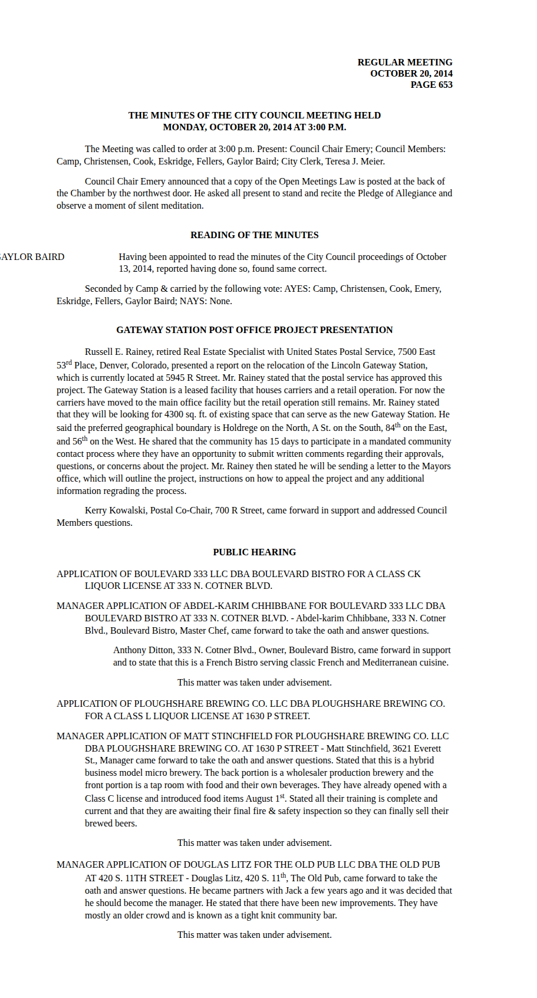REGULAR MEETING
OCTOBER 20, 2014
PAGE 653
THE MINUTES OF THE CITY COUNCIL MEETING HELD
MONDAY, OCTOBER 20, 2014 AT 3:00 P.M.
The Meeting was called to order at 3:00 p.m. Present: Council Chair Emery; Council Members: Camp, Christensen, Cook, Eskridge, Fellers, Gaylor Baird; City Clerk, Teresa J. Meier.
Council Chair Emery announced that a copy of the Open Meetings Law is posted at the back of the Chamber by the northwest door. He asked all present to stand and recite the Pledge of Allegiance and observe a moment of silent meditation.
READING OF THE MINUTES
GAYLOR BAIRDHaving been appointed to read the minutes of the City Council proceedings of October 13, 2014, reported having done so, found same correct.
Seconded by Camp & carried by the following vote: AYES: Camp, Christensen, Cook, Emery, Eskridge, Fellers, Gaylor Baird; NAYS: None.
GATEWAY STATION POST OFFICE PROJECT PRESENTATION
Russell E. Rainey, retired Real Estate Specialist with United States Postal Service, 7500 East 53rd Place, Denver, Colorado, presented a report on the relocation of the Lincoln Gateway Station, which is currently located at 5945 R Street. Mr. Rainey stated that the postal service has approved this project. The Gateway Station is a leased facility that houses carriers and a retail operation. For now the carriers have moved to the main office facility but the retail operation still remains. Mr. Rainey stated that they will be looking for 4300 sq. ft. of existing space that can serve as the new Gateway Station. He said the preferred geographical boundary is Holdrege on the North, A St. on the South, 84th on the East, and 56th on the West. He shared that the community has 15 days to participate in a mandated community contact process where they have an opportunity to submit written comments regarding their approvals, questions, or concerns about the project. Mr. Rainey then stated he will be sending a letter to the Mayors office, which will outline the project, instructions on how to appeal the project and any additional information regrading the process.
Kerry Kowalski, Postal Co-Chair, 700 R Street, came forward in support and addressed Council Members questions.
PUBLIC HEARING
APPLICATION OF BOULEVARD 333 LLC DBA BOULEVARD BISTRO FOR A CLASS CK LIQUOR LICENSE AT 333 N. COTNER BLVD.
MANAGER APPLICATION OF ABDEL-KARIM CHHIBBANE FOR BOULEVARD 333 LLC DBA BOULEVARD BISTRO AT 333 N. COTNER BLVD. - Abdel-karim Chhibbane, 333 N. Cotner Blvd., Boulevard Bistro, Master Chef, came forward to take the oath and answer questions.
Anthony Ditton, 333 N. Cotner Blvd., Owner, Boulevard Bistro, came forward in support and to state that this is a French Bistro serving classic French and Mediterranean cuisine.
This matter was taken under advisement.
APPLICATION OF PLOUGHSHARE BREWING CO. LLC DBA PLOUGHSHARE BREWING CO. FOR A CLASS L LIQUOR LICENSE AT 1630 P STREET.
MANAGER APPLICATION OF MATT STINCHFIELD FOR PLOUGHSHARE BREWING CO. LLC DBA PLOUGHSHARE BREWING CO. AT 1630 P STREET - Matt Stinchfield, 3621 Everett St., Manager came forward to take the oath and answer questions. Stated that this is a hybrid business model micro brewery. The back portion is a wholesaler production brewery and the front portion is a tap room with food and their own beverages. They have already opened with a Class C license and introduced food items August 1st. Stated all their training is complete and current and that they are awaiting their final fire & safety inspection so they can finally sell their brewed beers.
This matter was taken under advisement.
MANAGER APPLICATION OF DOUGLAS LITZ FOR THE OLD PUB LLC DBA THE OLD PUB AT 420 S. 11TH STREET - Douglas Litz, 420 S. 11th, The Old Pub, came forward to take the oath and answer questions. He became partners with Jack a few years ago and it was decided that he should become the manager. He stated that there have been new improvements. They have mostly an older crowd and is known as a tight knit community bar.
This matter was taken under advisement.